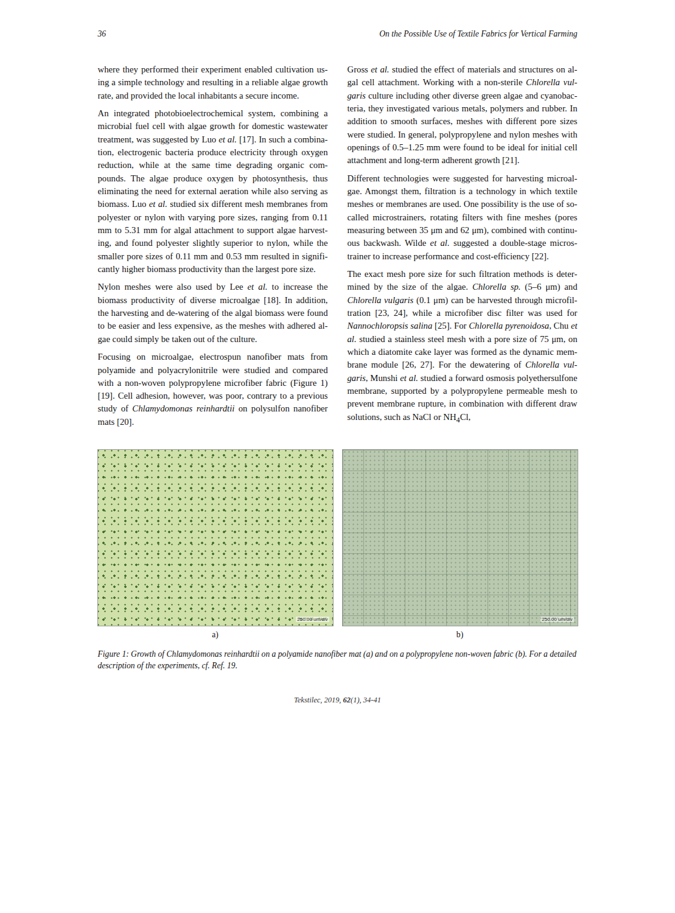36 On the Possible Use of Textile Fabrics for Vertical Farming
where they performed their experiment enabled cultivation using a simple technology and resulting in a reliable algae growth rate, and provided the local inhabitants a secure income.
An integrated photobioelectrochemical system, combining a microbial fuel cell with algae growth for domestic wastewater treatment, was suggested by Luo et al. [17]. In such a combination, electrogenic bacteria produce electricity through oxygen reduction, while at the same time degrading organic compounds. The algae produce oxygen by photosynthesis, thus eliminating the need for external aeration while also serving as biomass. Luo et al. studied six different mesh membranes from polyester or nylon with varying pore sizes, ranging from 0.11 mm to 5.31 mm for algal attachment to support algae harvesting, and found polyester slightly superior to nylon, while the smaller pore sizes of 0.11 mm and 0.53 mm resulted in significantly higher biomass productivity than the largest pore size.
Nylon meshes were also used by Lee et al. to increase the biomass productivity of diverse microalgae [18]. In addition, the harvesting and de-watering of the algal biomass were found to be easier and less expensive, as the meshes with adhered algae could simply be taken out of the culture.
Focusing on microalgae, electrospun nanofiber mats from polyamide and polyacrylonitrile were studied and compared with a non-woven polypropylene microfiber fabric (Figure 1) [19]. Cell adhesion, however, was poor, contrary to a previous study of Chlamydomonas reinhardtii on polysulfon nanofiber mats [20].
Gross et al. studied the effect of materials and structures on algal cell attachment. Working with a non-sterile Chlorella vulgaris culture including other diverse green algae and cyanobacteria, they investigated various metals, polymers and rubber. In addition to smooth surfaces, meshes with different pore sizes were studied. In general, polypropylene and nylon meshes with openings of 0.5–1.25 mm were found to be ideal for initial cell attachment and long-term adherent growth [21].
Different technologies were suggested for harvesting microalgae. Amongst them, filtration is a technology in which textile meshes or membranes are used. One possibility is the use of so-called microstrainers, rotating filters with fine meshes (pores measuring between 35 μm and 62 μm), combined with continuous backwash. Wilde et al. suggested a double-stage microstrainer to increase performance and cost-efficiency [22].
The exact mesh pore size for such filtration methods is determined by the size of the algae. Chlorella sp. (5–6 μm) and Chlorella vulgaris (0.1 μm) can be harvested through microfiltration [23, 24], while a microfiber disc filter was used for Nannochloropsis salina [25]. For Chlorella pyrenoidosa, Chu et al. studied a stainless steel mesh with a pore size of 75 μm, on which a diatomite cake layer was formed as the dynamic membrane module [26, 27]. For the dewatering of Chlorella vulgaris, Munshi et al. studied a forward osmosis polyethersulfone membrane, supported by a polypropylene permeable mesh to prevent membrane rupture, in combination with different draw solutions, such as NaCl or NH4Cl,
250.00 um/div
a)
250.00 um/div
b)
Figure 1: Growth of Chlamydomonas reinhardtii on a polyamide nanofiber mat (a) and on a polypropylene non-woven fabric (b). For a detailed description of the experiments, cf. Ref. 19.
Tekstilec, 2019, 62(1), 34-41